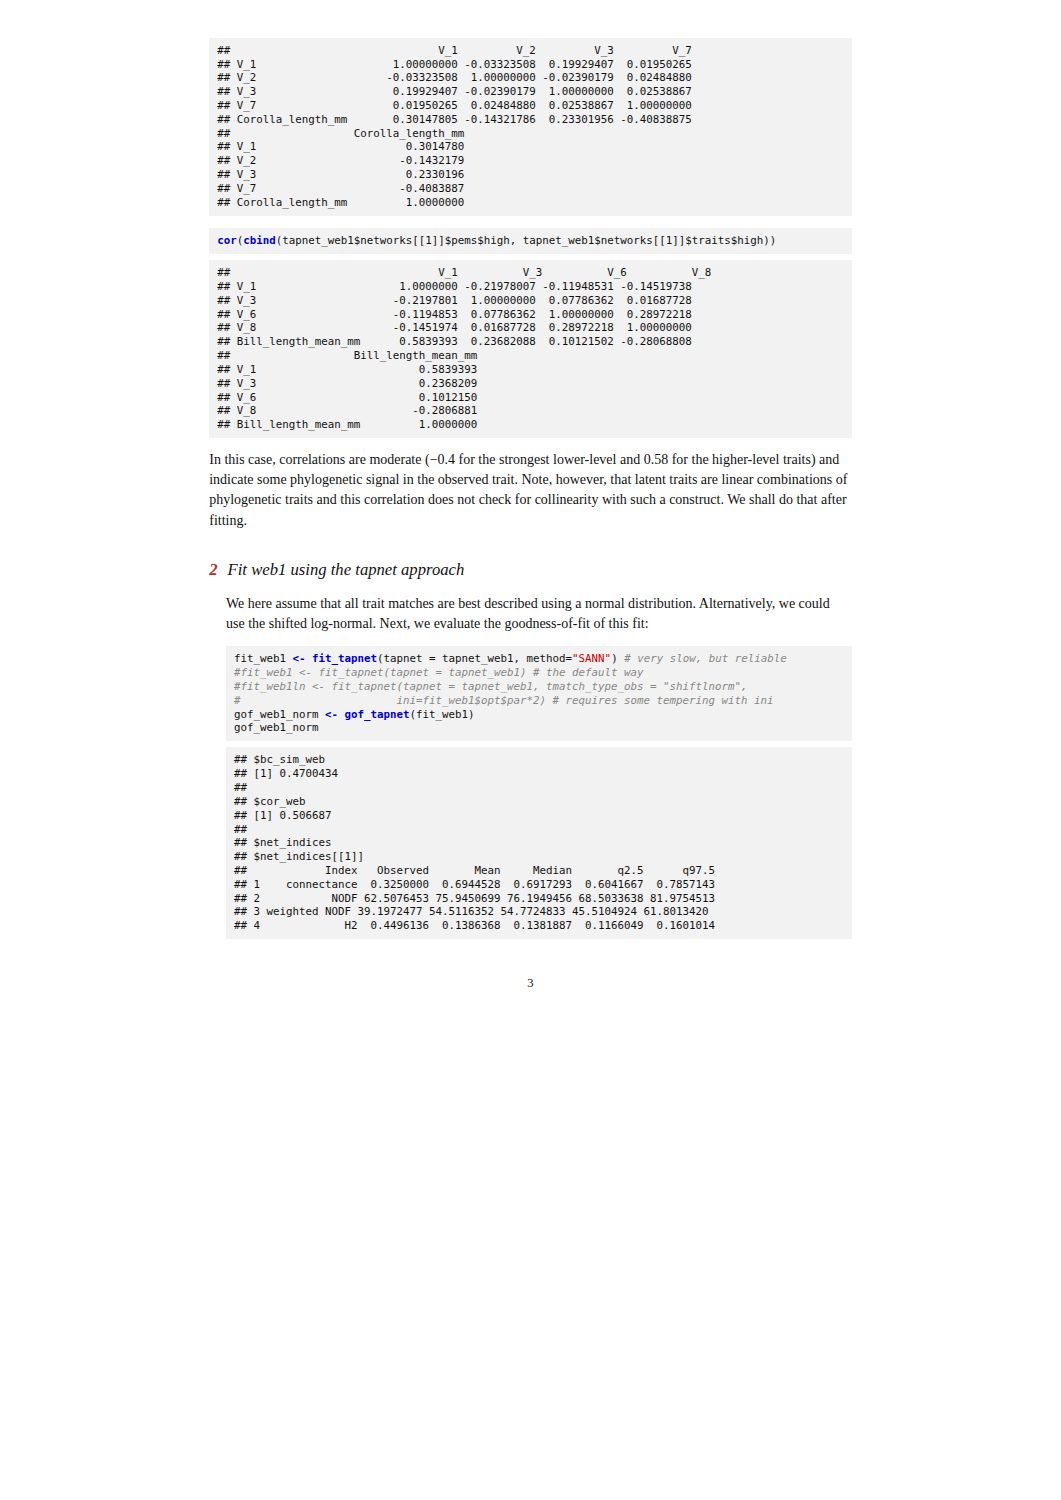##                                V_1         V_2         V_3         V_7
## V_1                     1.00000000 -0.03323508  0.19929407  0.01950265
## V_2                    -0.03323508  1.00000000 -0.02390179  0.02484880
## V_3                     0.19929407 -0.02390179  1.00000000  0.02538867
## V_7                     0.01950265  0.02484880  0.02538867  1.00000000
## Corolla_length_mm       0.30147805 -0.14321786  0.23301956 -0.40838875
##                   Corolla_length_mm
## V_1                       0.3014780
## V_2                      -0.1432179
## V_3                       0.2330196
## V_7                      -0.4083887
## Corolla_length_mm         1.0000000
cor(cbind(tapnet_web1$networks[[1]]$pems$high, tapnet_web1$networks[[1]]$traits$high))
##                                V_1          V_3          V_6          V_8
## V_1                      1.0000000 -0.21978007 -0.11948531 -0.14519738
## V_3                     -0.2197801  1.00000000  0.07786362  0.01687728
## V_6                     -0.1194853  0.07786362  1.00000000  0.28972218
## V_8                     -0.1451974  0.01687728  0.28972218  1.00000000
## Bill_length_mean_mm      0.5839393  0.23682088  0.10121502 -0.28068808
##                   Bill_length_mean_mm
## V_1                         0.5839393
## V_3                         0.2368209
## V_6                         0.1012150
## V_8                        -0.2806881
## Bill_length_mean_mm         1.0000000
In this case, correlations are moderate (−0.4 for the strongest lower-level and 0.58 for the higher-level traits) and indicate some phylogenetic signal in the observed trait. Note, however, that latent traits are linear combinations of phylogenetic traits and this correlation does not check for collinearity with such a construct. We shall do that after fitting.
2 Fit web1 using the tapnet approach
We here assume that all trait matches are best described using a normal distribution. Alternatively, we could use the shifted log-normal. Next, we evaluate the goodness-of-fit of this fit:
fit_web1 <- fit_tapnet(tapnet = tapnet_web1, method="SANN") # very slow, but reliable
#fit_web1 <- fit_tapnet(tapnet = tapnet_web1) # the default way
#fit_web1ln <- fit_tapnet(tapnet = tapnet_web1, tmatch_type_obs = "shiftlnorm",
#                        ini=fit_web1$opt$par*2) # requires some tempering with ini
gof_web1_norm <- gof_tapnet(fit_web1)
gof_web1_norm
## $bc_sim_web
## [1] 0.4700434
##
## $cor_web
## [1] 0.506687
##
## $net_indices
## $net_indices[[1]]
##            Index   Observed       Mean     Median       q2.5      q97.5
## 1    connectance  0.3250000  0.6944528  0.6917293  0.6041667  0.7857143
## 2           NODF 62.5076453 75.9450699 76.1949456 68.5033638 81.9754513
## 3 weighted NODF 39.1972477 54.5116352 54.7724833 45.5104924 61.8013420
## 4             H2  0.4496136  0.1386368  0.1381887  0.1166049  0.1601014
3